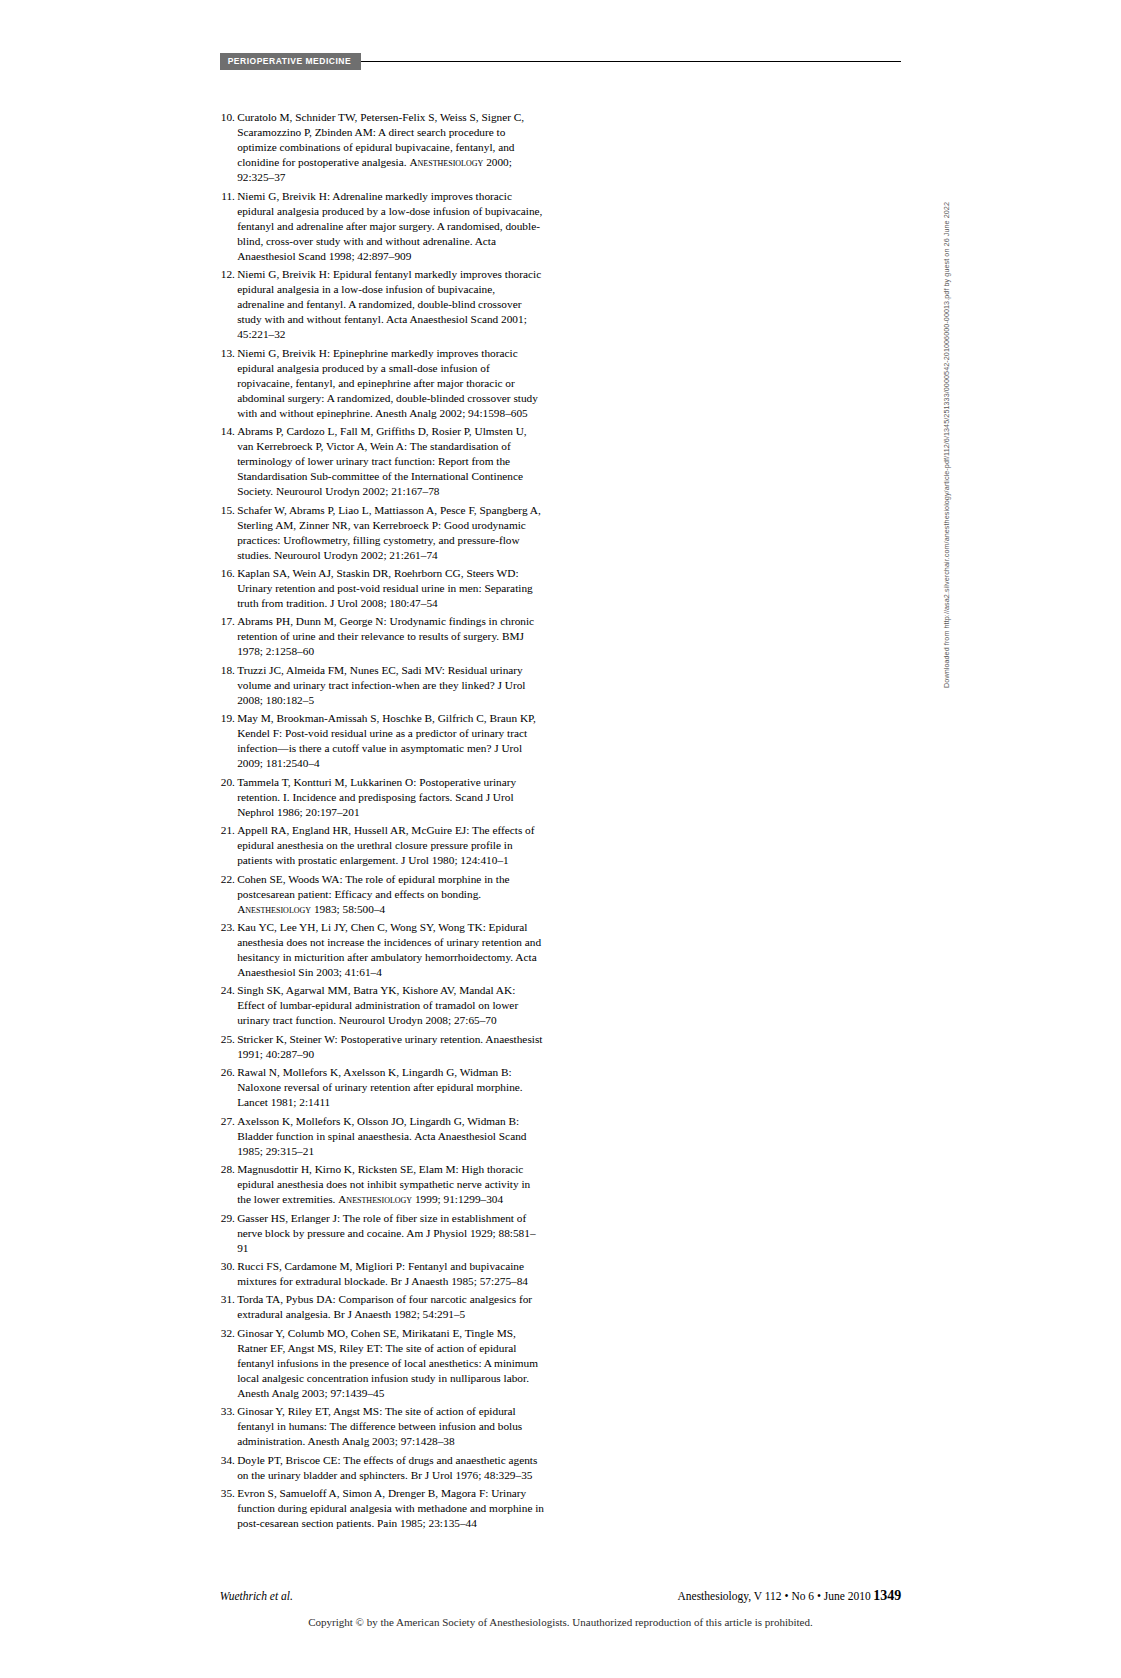PERIOPERATIVE MEDICINE
Downloaded from http://asa2.silverchair.com/anesthesiology/article-pdf/112/6/1345/251333/0000542-201006000-00013.pdf by guest on 26 June 2022
10. Curatolo M, Schnider TW, Petersen-Felix S, Weiss S, Signer C, Scaramozzino P, Zbinden AM: A direct search procedure to optimize combinations of epidural bupivacaine, fentanyl, and clonidine for postoperative analgesia. Anesthesiology 2000; 92:325–37
11. Niemi G, Breivik H: Adrenaline markedly improves thoracic epidural analgesia produced by a low-dose infusion of bupivacaine, fentanyl and adrenaline after major surgery. A randomised, double-blind, cross-over study with and without adrenaline. Acta Anaesthesiol Scand 1998; 42:897–909
12. Niemi G, Breivik H: Epidural fentanyl markedly improves thoracic epidural analgesia in a low-dose infusion of bupivacaine, adrenaline and fentanyl. A randomized, double-blind crossover study with and without fentanyl. Acta Anaesthesiol Scand 2001; 45:221–32
13. Niemi G, Breivik H: Epinephrine markedly improves thoracic epidural analgesia produced by a small-dose infusion of ropivacaine, fentanyl, and epinephrine after major thoracic or abdominal surgery: A randomized, double-blinded crossover study with and without epinephrine. Anesth Analg 2002; 94:1598–605
14. Abrams P, Cardozo L, Fall M, Griffiths D, Rosier P, Ulmsten U, van Kerrebroeck P, Victor A, Wein A: The standardisation of terminology of lower urinary tract function: Report from the Standardisation Sub-committee of the International Continence Society. Neurourol Urodyn 2002; 21:167–78
15. Schafer W, Abrams P, Liao L, Mattiasson A, Pesce F, Spangberg A, Sterling AM, Zinner NR, van Kerrebroeck P: Good urodynamic practices: Uroflowmetry, filling cystometry, and pressure-flow studies. Neurourol Urodyn 2002; 21:261–74
16. Kaplan SA, Wein AJ, Staskin DR, Roehrborn CG, Steers WD: Urinary retention and post-void residual urine in men: Separating truth from tradition. J Urol 2008; 180:47–54
17. Abrams PH, Dunn M, George N: Urodynamic findings in chronic retention of urine and their relevance to results of surgery. BMJ 1978; 2:1258–60
18. Truzzi JC, Almeida FM, Nunes EC, Sadi MV: Residual urinary volume and urinary tract infection-when are they linked? J Urol 2008; 180:182–5
19. May M, Brookman-Amissah S, Hoschke B, Gilfrich C, Braun KP, Kendel F: Post-void residual urine as a predictor of urinary tract infection—is there a cutoff value in asymptomatic men? J Urol 2009; 181:2540–4
20. Tammela T, Kontturi M, Lukkarinen O: Postoperative urinary retention. I. Incidence and predisposing factors. Scand J Urol Nephrol 1986; 20:197–201
21. Appell RA, England HR, Hussell AR, McGuire EJ: The effects of epidural anesthesia on the urethral closure pressure profile in patients with prostatic enlargement. J Urol 1980; 124:410–1
22. Cohen SE, Woods WA: The role of epidural morphine in the postcesarean patient: Efficacy and effects on bonding. Anesthesiology 1983; 58:500–4
23. Kau YC, Lee YH, Li JY, Chen C, Wong SY, Wong TK: Epidural anesthesia does not increase the incidences of urinary retention and hesitancy in micturition after ambulatory hemorrhoidectomy. Acta Anaesthesiol Sin 2003; 41:61–4
24. Singh SK, Agarwal MM, Batra YK, Kishore AV, Mandal AK: Effect of lumbar-epidural administration of tramadol on lower urinary tract function. Neurourol Urodyn 2008; 27:65–70
25. Stricker K, Steiner W: Postoperative urinary retention. Anaesthesist 1991; 40:287–90
26. Rawal N, Mollefors K, Axelsson K, Lingardh G, Widman B: Naloxone reversal of urinary retention after epidural morphine. Lancet 1981; 2:1411
27. Axelsson K, Mollefors K, Olsson JO, Lingardh G, Widman B: Bladder function in spinal anaesthesia. Acta Anaesthesiol Scand 1985; 29:315–21
28. Magnusdottir H, Kirno K, Ricksten SE, Elam M: High thoracic epidural anesthesia does not inhibit sympathetic nerve activity in the lower extremities. Anesthesiology 1999; 91:1299–304
29. Gasser HS, Erlanger J: The role of fiber size in establishment of nerve block by pressure and cocaine. Am J Physiol 1929; 88:581–91
30. Rucci FS, Cardamone M, Migliori P: Fentanyl and bupivacaine mixtures for extradural blockade. Br J Anaesth 1985; 57:275–84
31. Torda TA, Pybus DA: Comparison of four narcotic analgesics for extradural analgesia. Br J Anaesth 1982; 54:291–5
32. Ginosar Y, Columb MO, Cohen SE, Mirikatani E, Tingle MS, Ratner EF, Angst MS, Riley ET: The site of action of epidural fentanyl infusions in the presence of local anesthetics: A minimum local analgesic concentration infusion study in nulliparous labor. Anesth Analg 2003; 97:1439–45
33. Ginosar Y, Riley ET, Angst MS: The site of action of epidural fentanyl in humans: The difference between infusion and bolus administration. Anesth Analg 2003; 97:1428–38
34. Doyle PT, Briscoe CE: The effects of drugs and anaesthetic agents on the urinary bladder and sphincters. Br J Urol 1976; 48:329–35
35. Evron S, Samueloff A, Simon A, Drenger B, Magora F: Urinary function during epidural analgesia with methadone and morphine in post-cesarean section patients. Pain 1985; 23:135–44
Wuethrich et al.
Anesthesiology, V 112 • No 6 • June 20101349
Copyright © by the American Society of Anesthesiologists. Unauthorized reproduction of this article is prohibited.